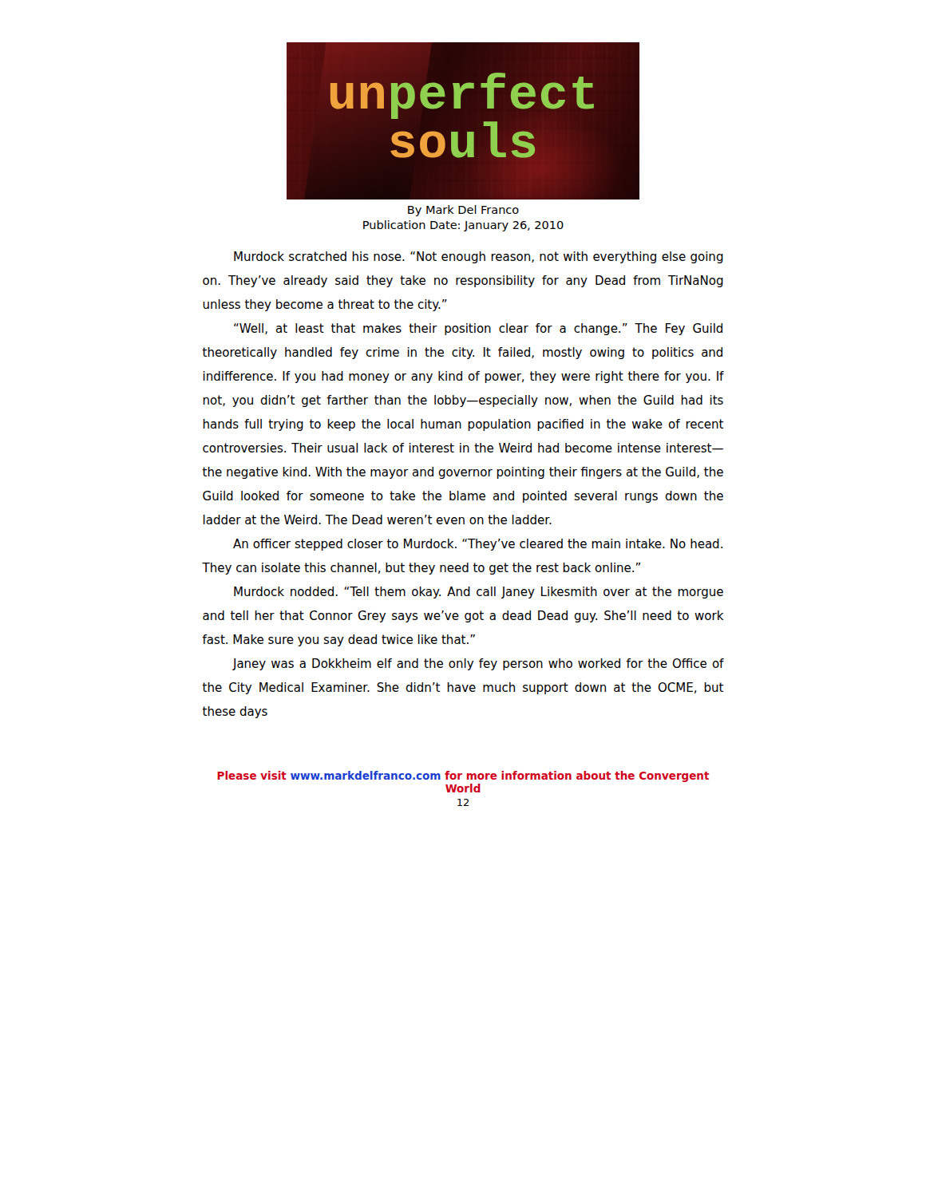un perfect
so uls
By Mark Del Franco
Publication Date: January 26, 2010
Murdock scratched his nose. “Not enough reason, not with everything else going on. They’ve already said they take no responsibility for any Dead from TirNaNog unless they become a threat to the city.”
“Well, at least that makes their position clear for a change.” The Fey Guild theoretically handled fey crime in the city. It failed, mostly owing to politics and indifference. If you had money or any kind of power, they were right there for you. If not, you didn’t get farther than the lobby—especially now, when the Guild had its hands full trying to keep the local human population pacified in the wake of recent controversies. Their usual lack of interest in the Weird had become intense interest—the negative kind. With the mayor and governor pointing their fingers at the Guild, the Guild looked for someone to take the blame and pointed several rungs down the ladder at the Weird. The Dead weren’t even on the ladder.
An officer stepped closer to Murdock. “They’ve cleared the main intake. No head. They can isolate this channel, but they need to get the rest back online.”
Murdock nodded. “Tell them okay. And call Janey Likesmith over at the morgue and tell her that Connor Grey says we’ve got a dead Dead guy. She’ll need to work fast. Make sure you say dead twice like that.”
Janey was a Dokkheim elf and the only fey person who worked for the Office of the City Medical Examiner. She didn’t have much support down at the OCME, but these days
Please visit www.markdelfranco.com for more information about the Convergent World
12